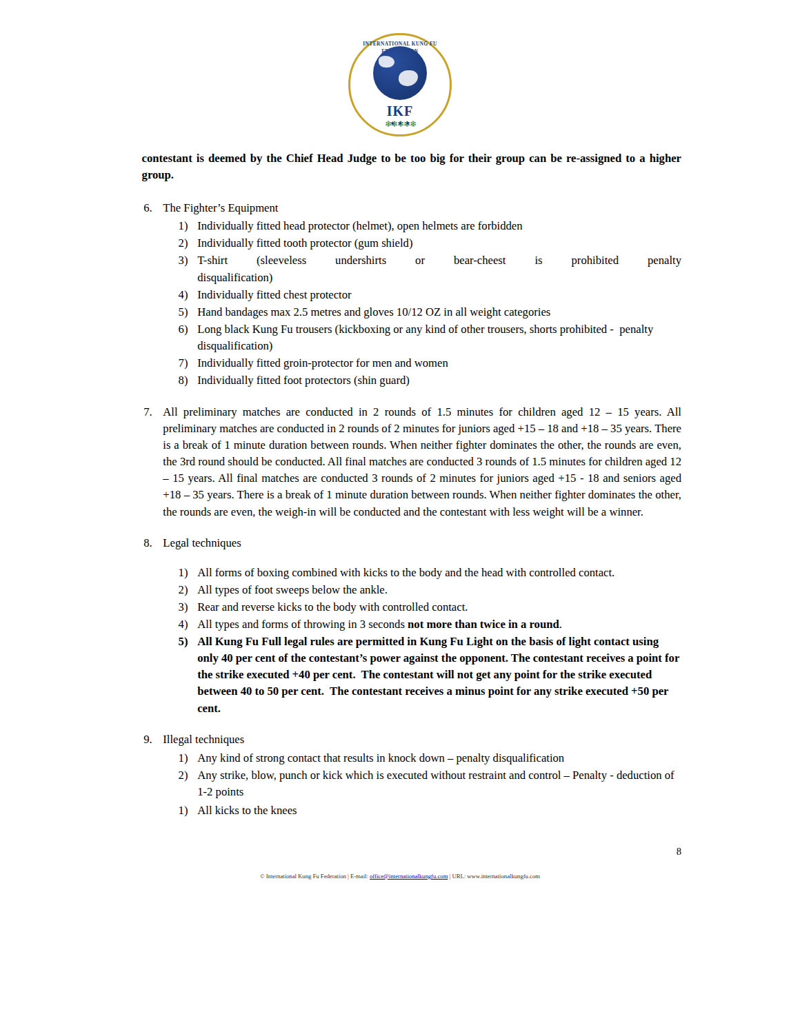International Kung Fu Federation
IKF
❄❄❄❄❄
★ ★ ★
contestant is deemed by the Chief Head Judge to be too big for their group can be re-assigned to a higher group.
The Fighter’s Equipment
Individually fitted head protector (helmet), open helmets are forbidden
Individually fitted tooth protector (gum shield)
T-shirt (sleeveless undershirts or bear-cheest is prohibited penaltydisqualification)
Individually fitted chest protector
Hand bandages max 2.5 metres and gloves 10/12 OZ in all weight categories
Long black Kung Fu trousers (kickboxing or any kind of other trousers, shorts prohibited - penalty disqualification)
Individually fitted groin-protector for men and women
Individually fitted foot protectors (shin guard)
All preliminary matches are conducted in 2 rounds of 1.5 minutes for children aged 12 – 15 years. All preliminary matches are conducted in 2 rounds of 2 minutes for juniors aged +15 – 18 and +18 – 35 years. There is a break of 1 minute duration between rounds. When neither fighter dominates the other, the rounds are even, the 3rd round should be conducted. All final matches are conducted 3 rounds of 1.5 minutes for children aged 12 – 15 years. All final matches are conducted 3 rounds of 2 minutes for juniors aged +15 - 18 and seniors aged +18 – 35 years. There is a break of 1 minute duration between rounds. When neither fighter dominates the other, the rounds are even, the weigh-in will be conducted and the contestant with less weight will be a winner.
Legal techniques
All forms of boxing combined with kicks to the body and the head with controlled contact.
All types of foot sweeps below the ankle.
Rear and reverse kicks to the body with controlled contact.
All types and forms of throwing in 3 seconds not more than twice in a round.
All Kung Fu Full legal rules are permitted in Kung Fu Light on the basis of light contact using only 40 per cent of the contestant’s power against the opponent. The contestant receives a point for the strike executed +40 per cent. The contestant will not get any point for the strike executed between 40 to 50 per cent. The contestant receives a minus point for any strike executed +50 per cent.
Illegal techniques
Any kind of strong contact that results in knock down – penalty disqualification
Any strike, blow, punch or kick which is executed without restraint and control – Penalty - deduction of 1-2 points
All kicks to the knees
8
© International Kung Fu Federation | E-mail: office@internationalkungfu.com | URL: www.internationalkungfu.com